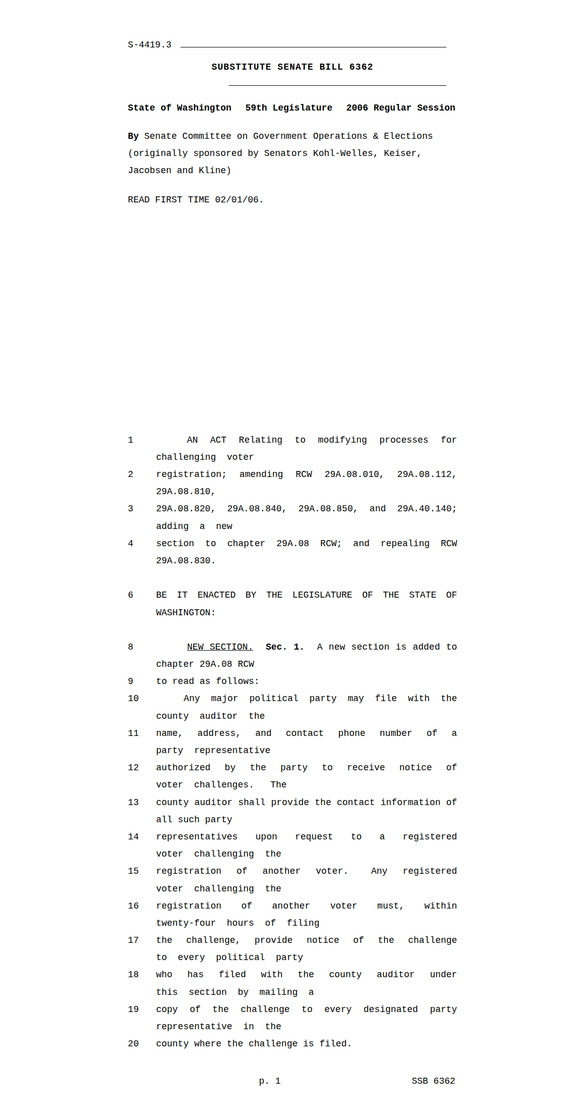S-4419.3
SUBSTITUTE SENATE BILL 6362
State of Washington 59th Legislature 2006 Regular Session
By Senate Committee on Government Operations & Elections (originally sponsored by Senators Kohl-Welles, Keiser, Jacobsen and Kline)
READ FIRST TIME 02/01/06.
AN ACT Relating to modifying processes for challenging voter
registration; amending RCW 29A.08.010, 29A.08.112, 29A.08.810,
29A.08.820, 29A.08.840, 29A.08.850, and 29A.40.140; adding a new
section to chapter 29A.08 RCW; and repealing RCW 29A.08.830.
BE IT ENACTED BY THE LEGISLATURE OF THE STATE OF WASHINGTON:
NEW SECTION. Sec. 1. A new section is added to chapter 29A.08 RCW
to read as follows:
Any major political party may file with the county auditor the
name, address, and contact phone number of a party representative
authorized by the party to receive notice of voter challenges. The
county auditor shall provide the contact information of all such party
representatives upon request to a registered voter challenging the
registration of another voter. Any registered voter challenging the
registration of another voter must, within twenty-four hours of filing
the challenge, provide notice of the challenge to every political party
who has filed with the county auditor under this section by mailing a
copy of the challenge to every designated party representative in the
county where the challenge is filed.
p. 1 SSB 6362